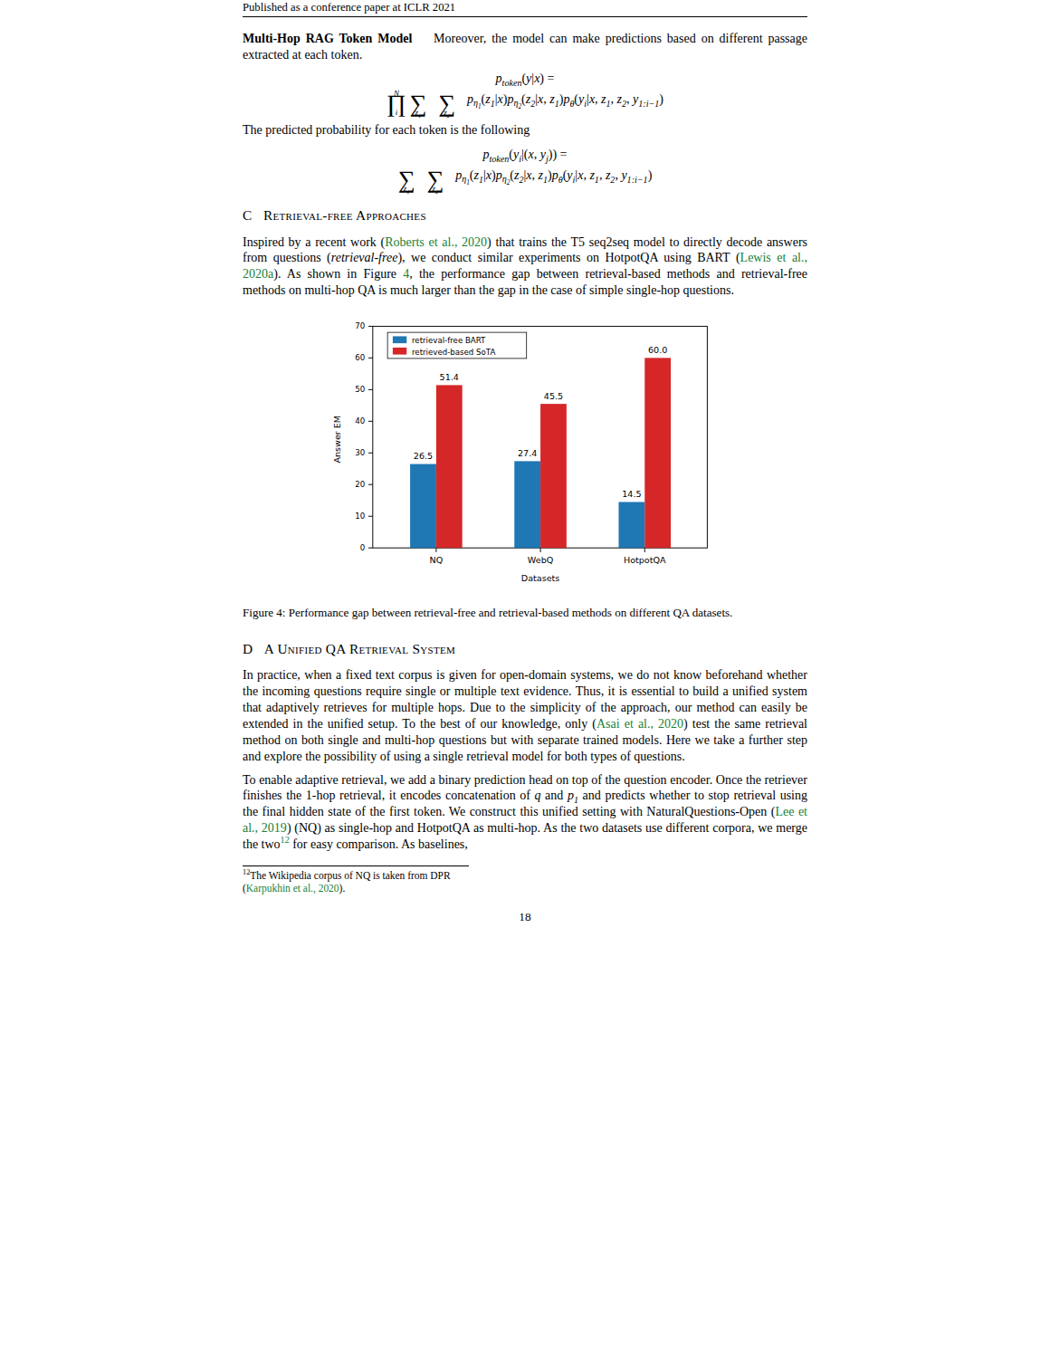Published as a conference paper at ICLR 2021
Multi-Hop RAG Token Model Moreover, the model can make predictions based on different passage extracted at each token.
ptoken(y|x) = ∏Ni ∑z1 ∑z2 pη1(z1|x)pη2(z2|x, z1)pθ(yi|x, z1, z2, y1:i−1)
The predicted probability for each token is the following
ptoken(yi|(x, yj)) = ∑z1 ∑z2 pη1(z1|x)pη2(z2|x, z1)pθ(yi|x, z1, z2, y1:i−1)
C Retrieval-free Approaches
Inspired by a recent work (Roberts et al., 2020) that trains the T5 seq2seq model to directly decode answers from questions (retrieval-free), we conduct similar experiments on HotpotQA using BART (Lewis et al., 2020a). As shown in Figure 4, the performance gap between retrieval-based methods and retrieval-free methods on multi-hop QA is much larger than the gap in the case of simple single-hop questions.
0 10 20 30 40 50 60 70 Answer EM 26.5 51.4 27.4 45.5 14.5 60.0 NQ WebQ HotpotQA Datasets retrieval-free BART retrieved-based SoTA
Figure 4: Performance gap between retrieval-free and retrieval-based methods on different QA datasets.
D A Unified QA Retrieval System
In practice, when a fixed text corpus is given for open-domain systems, we do not know beforehand whether the incoming questions require single or multiple text evidence. Thus, it is essential to build a unified system that adaptively retrieves for multiple hops. Due to the simplicity of the approach, our method can easily be extended in the unified setup. To the best of our knowledge, only (Asai et al., 2020) test the same retrieval method on both single and multi-hop questions but with separate trained models. Here we take a further step and explore the possibility of using a single retrieval model for both types of questions.
To enable adaptive retrieval, we add a binary prediction head on top of the question encoder. Once the retriever finishes the 1-hop retrieval, it encodes concatenation of q and p1 and predicts whether to stop retrieval using the final hidden state of the first token. We construct this unified setting with NaturalQuestions-Open (Lee et al., 2019) (NQ) as single-hop and HotpotQA as multi-hop. As the two datasets use different corpora, we merge the two12 for easy comparison. As baselines,
12The Wikipedia corpus of NQ is taken from DPR (Karpukhin et al., 2020).
18